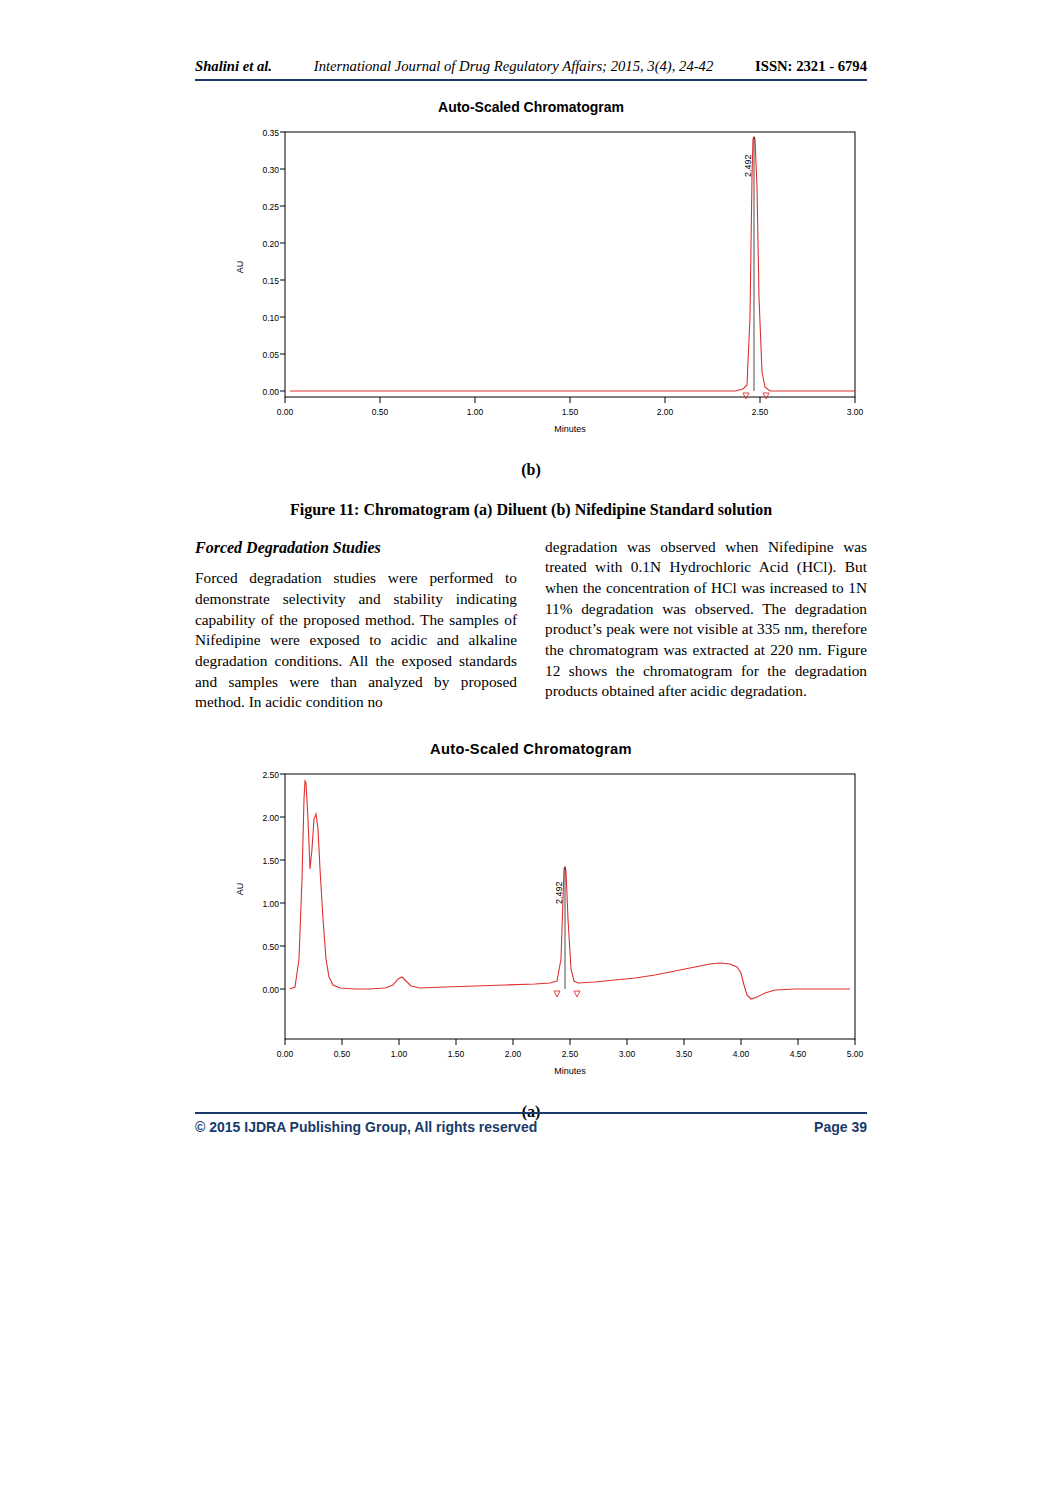Shalini et al.
International Journal of Drug Regulatory Affairs; 2015, 3(4), 24-42
ISSN: 2321 - 6794
Auto-Scaled Chromatogram
0.35 0.30 0.25 0.20 0.15 0.10 0.05 0.00 AU 0.00 0.50 1.00 1.50 2.00 2.50 3.00 3.50 Minutes 2.492
(b)
Figure 11: Chromatogram (a) Diluent (b) Nifedipine Standard solution
Forced Degradation Studies
Forced degradation studies were performed to demonstrate selectivity and stability indicating capability of the proposed method. The samples of Nifedipine were exposed to acidic and alkaline degradation conditions. All the exposed standards and samples were than analyzed by proposed method. In acidic condition no
degradation was observed when Nifedipine was treated with 0.1N Hydrochloric Acid (HCl). But when the concentration of HCl was increased to 1N 11% degradation was observed. The degradation product’s peak were not visible at 335 nm, therefore the chromatogram was extracted at 220 nm. Figure 12 shows the chromatogram for the degradation products obtained after acidic degradation.
Auto-Scaled Chromatogram
2.50 2.00 1.50 1.00 0.50 0.00 AU 0.00 0.50 1.00 1.50 2.00 2.50 3.00 3.50 4.00 4.50 5.00 Minutes 2.492
(a)
© 2015 IJDRA Publishing Group, All rights reserved
Page 39